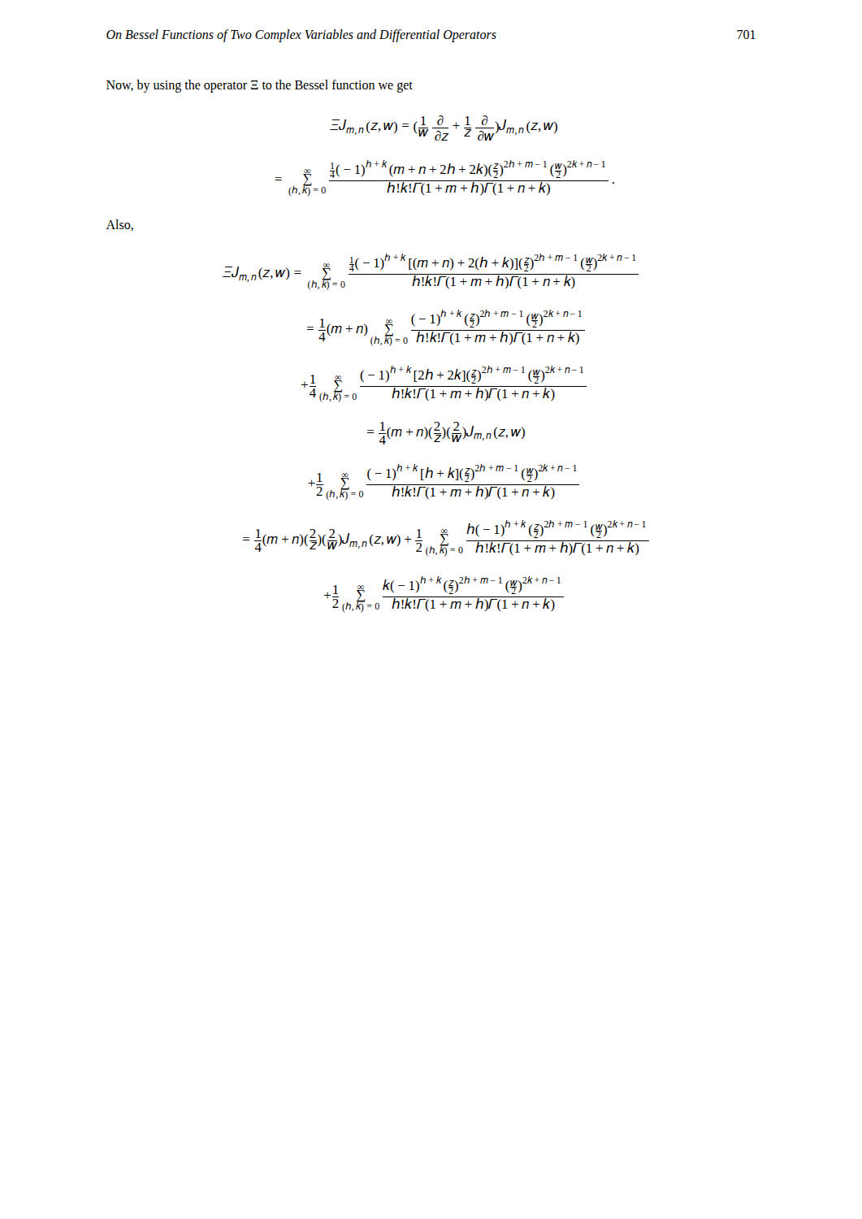On Bessel Functions of Two Complex Variables and Differential Operators 701
Now, by using the operator Ξ to the Bessel function we get
Ξ Jm,n (z,w) = ( 1w ∂∂z + 1z ∂∂w ) Jm,n (z,w)
= ∑ (h,k)=0 ∞ 14 (−1)h+k (m+n+2h+2k) (z2)2h+m−1 (w2)2k+n−1 h!k! Γ(1+m+h) Γ(1+n+k) .
Also,
Ξ Jm,n (z,w) = ∑ (h,k)=0 ∞ 14 (−1)h+k [(m+n)+2(h+k)] (z2)2h+m−1 (w2)2k+n−1 h!k! Γ(1+m+h) Γ(1+n+k)
= 14 (m+n) ∑ (h,k)=0 ∞ (−1)h+k (z2)2h+m−1 (w2)2k+n−1 h!k! Γ(1+m+h) Γ(1+n+k)
+ 14 ∑ (h,k)=0 ∞ (−1)h+k [2h+2k] (z2)2h+m−1 (w2)2k+n−1 h!k! Γ(1+m+h) Γ(1+n+k)
= 14 (m+n) (2z) (2w) Jm,n (z,w)
+ 12 ∑ (h,k)=0 ∞ (−1)h+k [h+k] (z2)2h+m−1 (w2)2k+n−1 h!k! Γ(1+m+h) Γ(1+n+k)
= 14 (m+n) (2z) (2w) Jm,n (z,w) + 12 ∑ (h,k)=0 ∞ h (−1)h+k (z2)2h+m−1 (w2)2k+n−1 h!k! Γ(1+m+h) Γ(1+n+k)
+ 12 ∑ (h,k)=0 ∞ k (−1)h+k (z2)2h+m−1 (w2)2k+n−1 h!k! Γ(1+m+h) Γ(1+n+k)